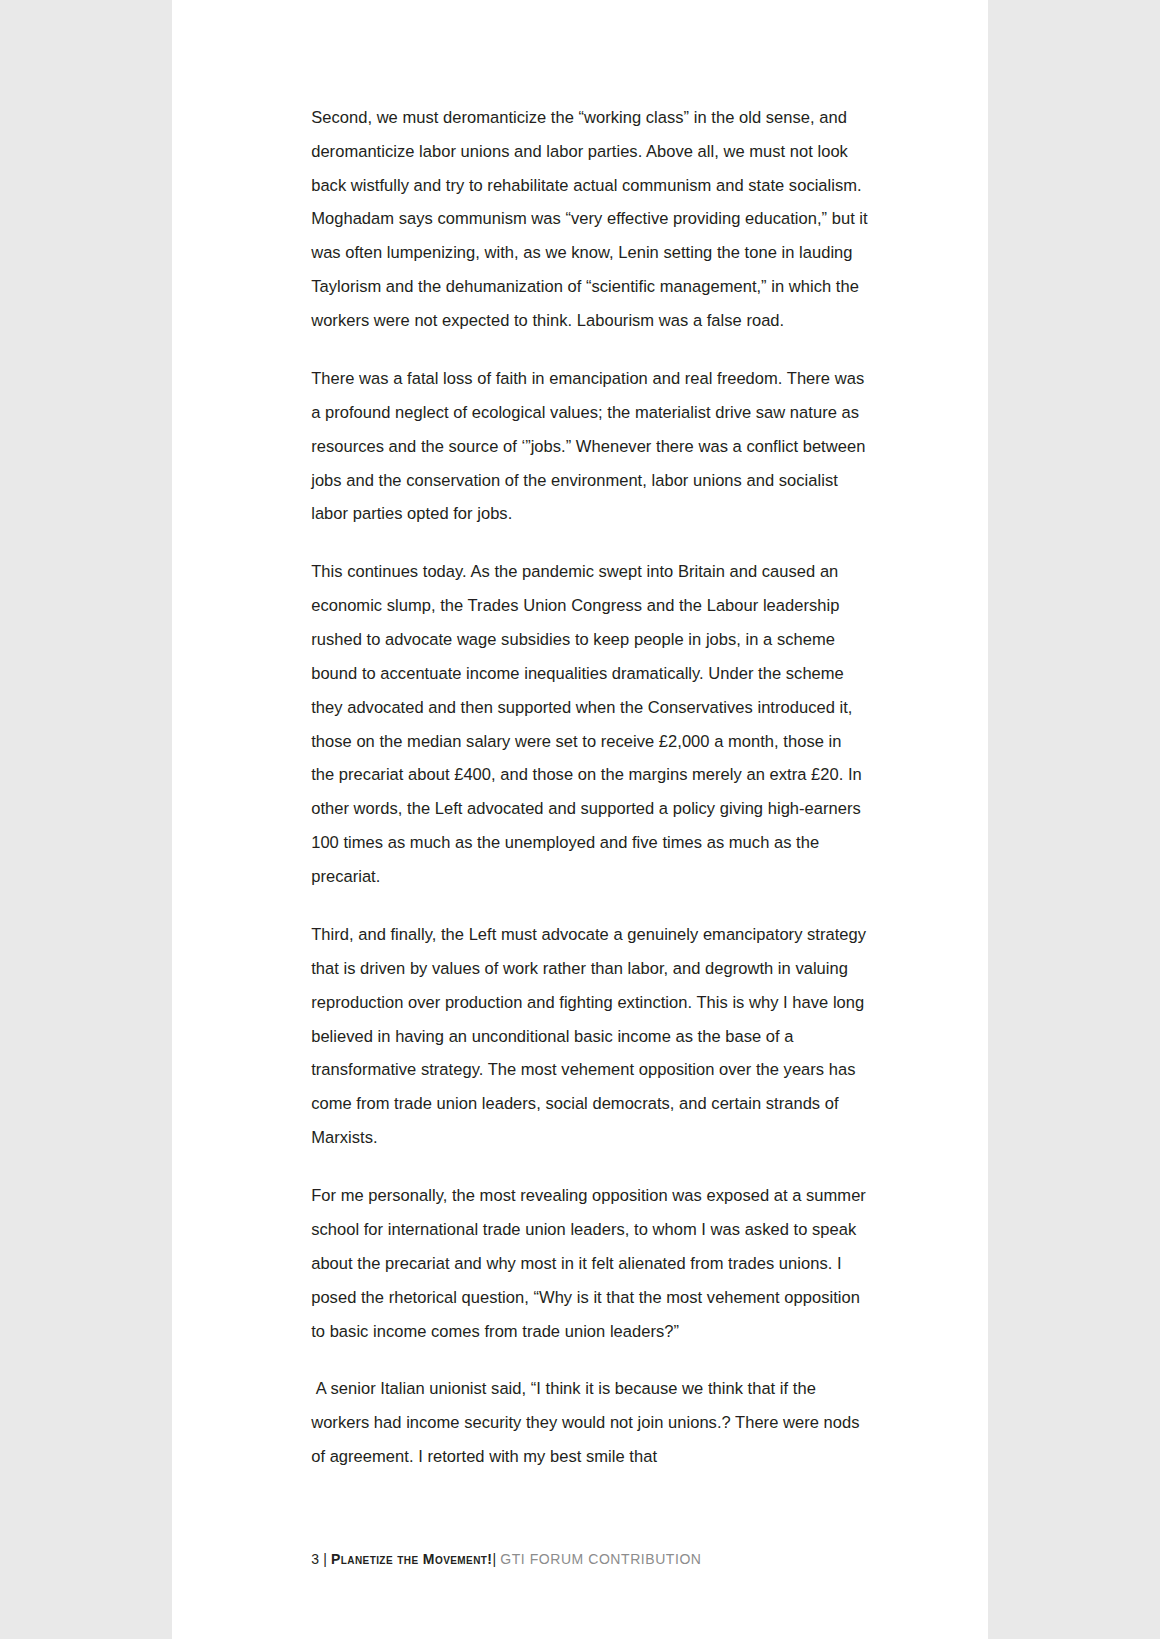Second, we must deromanticize the “working class” in the old sense, and deromanticize labor unions and labor parties. Above all, we must not look back wistfully and try to rehabilitate actual communism and state socialism. Moghadam says communism was “very effective providing education,” but it was often lumpenizing, with, as we know, Lenin setting the tone in lauding Taylorism and the dehumanization of “scientific management,” in which the workers were not expected to think. Labourism was a false road.
There was a fatal loss of faith in emancipation and real freedom. There was a profound neglect of ecological values; the materialist drive saw nature as resources and the source of ‘”jobs.” Whenever there was a conflict between jobs and the conservation of the environment, labor unions and socialist labor parties opted for jobs.
This continues today. As the pandemic swept into Britain and caused an economic slump, the Trades Union Congress and the Labour leadership rushed to advocate wage subsidies to keep people in jobs, in a scheme bound to accentuate income inequalities dramatically. Under the scheme they advocated and then supported when the Conservatives introduced it, those on the median salary were set to receive £2,000 a month, those in the precariat about £400, and those on the margins merely an extra £20. In other words, the Left advocated and supported a policy giving high-earners 100 times as much as the unemployed and five times as much as the precariat.
Third, and finally, the Left must advocate a genuinely emancipatory strategy that is driven by values of work rather than labor, and degrowth in valuing reproduction over production and fighting extinction. This is why I have long believed in having an unconditional basic income as the base of a transformative strategy. The most vehement opposition over the years has come from trade union leaders, social democrats, and certain strands of Marxists.
For me personally, the most revealing opposition was exposed at a summer school for international trade union leaders, to whom I was asked to speak about the precariat and why most in it felt alienated from trades unions. I posed the rhetorical question, “Why is it that the most vehement opposition to basic income comes from trade union leaders?”
A senior Italian unionist said, “I think it is because we think that if the workers had income security they would not join unions.? There were nods of agreement. I retorted with my best smile that
3 | Planetize the Movement!| GTI FORUM CONTRIBUTION